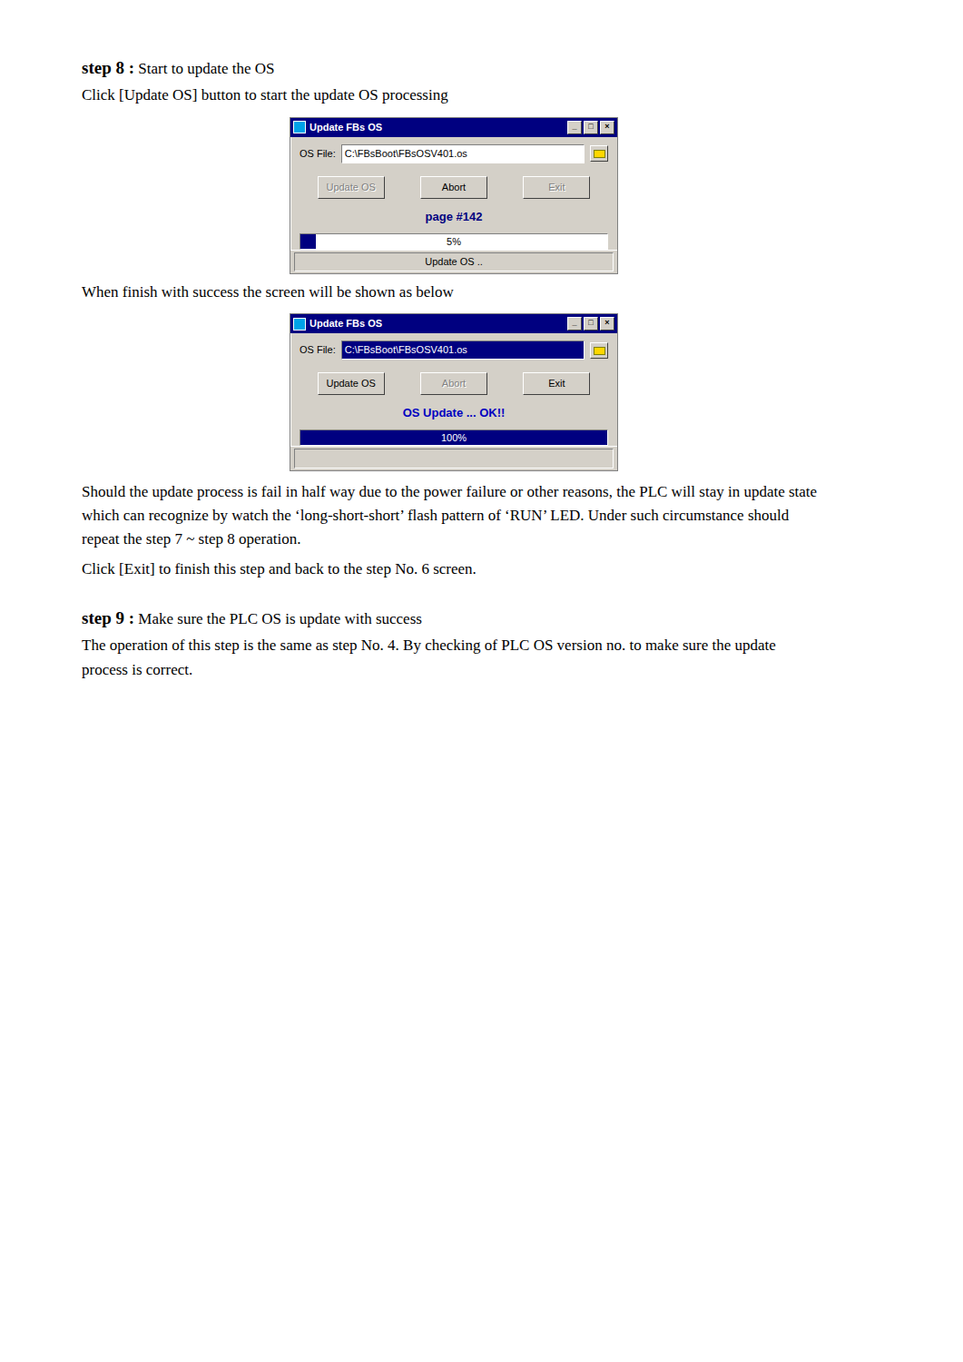step 8 : Start to update the OS
Click [Update OS] button to start the update OS processing
Update FBs OS _□×
OS File:
C:\FBsBoot\FBsOSV401.os
Update OS
Abort
Exit
page #142
5%
Update OS ..
When finish with success the screen will be shown as below
Update FBs OS _□×
OS File:
C:\FBsBoot\FBsOSV401.os
Update OS
Abort
Exit
OS Update ... OK!!
100%
Should the update process is fail in half way due to the power failure or other reasons, the PLC will stay in update state which can recognize by watch the ‘long-short-short’ flash pattern of ‘RUN’ LED. Under such circumstance should repeat the step 7 ~ step 8 operation.
Click [Exit] to finish this step and back to the step No. 6 screen.
step 9 : Make sure the PLC OS is update with success
The operation of this step is the same as step No. 4. By checking of PLC OS version no. to make sure the update process is correct.